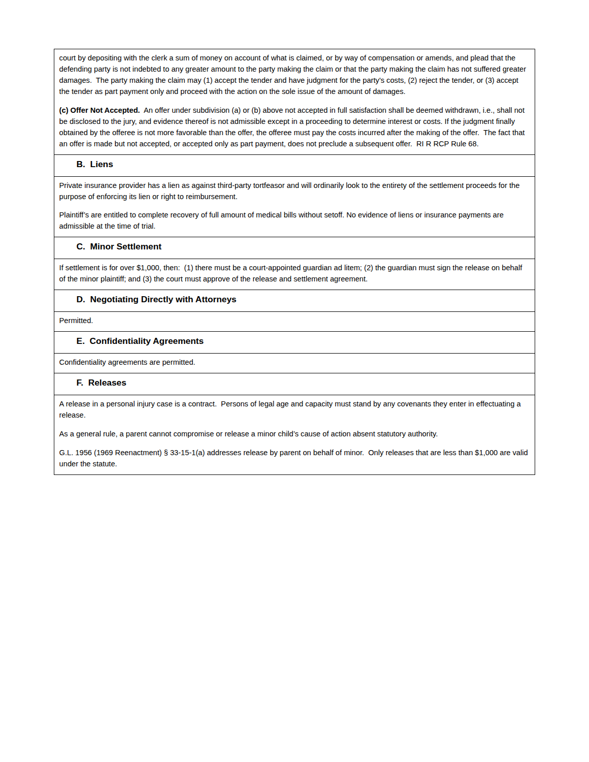| court by depositing with the clerk a sum of money on account of what is claimed, or by way of compensation or amends, and plead that the defending party is not indebted to any greater amount to the party making the claim or that the party making the claim has not suffered greater damages. The party making the claim may (1) accept the tender and have judgment for the party's costs, (2) reject the tender, or (3) accept the tender as part payment only and proceed with the action on the sole issue of the amount of damages. (c) Offer Not Accepted. An offer under subdivision (a) or (b) above not accepted in full satisfaction shall be deemed withdrawn, i.e., shall not be disclosed to the jury, and evidence thereof is not admissible except in a proceeding to determine interest or costs. If the judgment finally obtained by the offeree is not more favorable than the offer, the offeree must pay the costs incurred after the making of the offer. The fact that an offer is made but not accepted, or accepted only as part payment, does not preclude a subsequent offer. RI R RCP Rule 68. |
| B. Liens |
| Private insurance provider has a lien as against third-party tortfeasor and will ordinarily look to the entirety of the settlement proceeds for the purpose of enforcing its lien or right to reimbursement. Plaintiff’s are entitled to complete recovery of full amount of medical bills without setoff. No evidence of liens or insurance payments are admissible at the time of trial. |
| C. Minor Settlement |
| If settlement is for over $1,000, then: (1) there must be a court-appointed guardian ad litem; (2) the guardian must sign the release on behalf of the minor plaintiff; and (3) the court must approve of the release and settlement agreement. |
| D. Negotiating Directly with Attorneys |
| Permitted. |
| E. Confidentiality Agreements |
| Confidentiality agreements are permitted. |
| F. Releases |
| A release in a personal injury case is a contract. Persons of legal age and capacity must stand by any covenants they enter in effectuating a release. As a general rule, a parent cannot compromise or release a minor child’s cause of action absent statutory authority. G.L. 1956 (1969 Reenactment) § 33-15-1(a) addresses release by parent on behalf of minor. Only releases that are less than $1,000 are valid under the statute. |